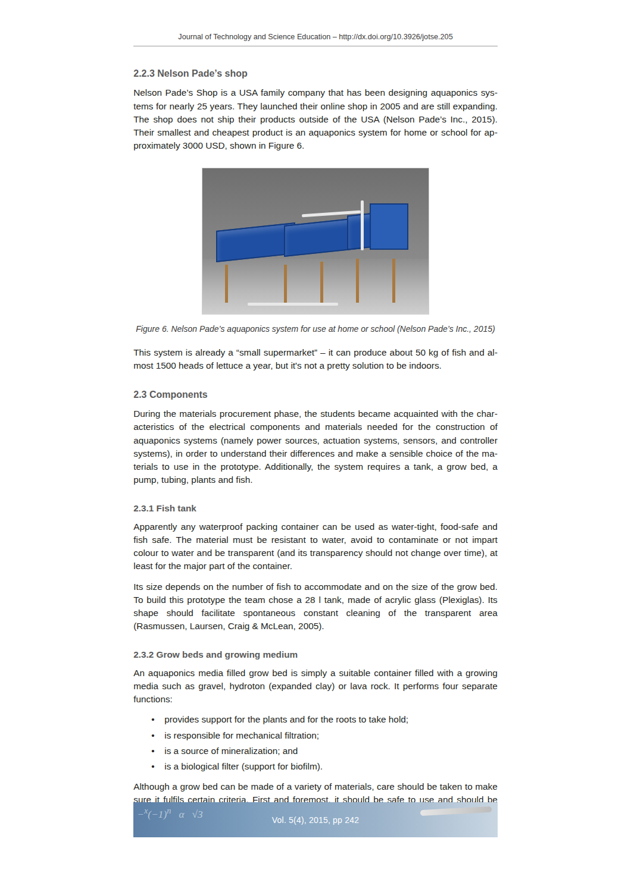Journal of Technology and Science Education – http://dx.doi.org/10.3926/jotse.205
2.2.3 Nelson Pade’s shop
Nelson Pade’s Shop is a USA family company that has been designing aquaponics systems for nearly 25 years. They launched their online shop in 2005 and are still expanding. The shop does not ship their products outside of the USA (Nelson Pade’s Inc., 2015). Their smallest and cheapest product is an aquaponics system for home or school for approximately 3000 USD, shown in Figure 6.
Figure 6. Nelson Pade’s aquaponics system for use at home or school (Nelson Pade’s Inc., 2015)
This system is already a “small supermarket” – it can produce about 50 kg of fish and almost 1500 heads of lettuce a year, but it's not a pretty solution to be indoors.
2.3 Components
During the materials procurement phase, the students became acquainted with the characteristics of the electrical components and materials needed for the construction of aquaponics systems (namely power sources, actuation systems, sensors, and controller systems), in order to understand their differences and make a sensible choice of the materials to use in the prototype. Additionally, the system requires a tank, a grow bed, a pump, tubing, plants and fish.
2.3.1 Fish tank
Apparently any waterproof packing container can be used as water-tight, food-safe and fish safe. The material must be resistant to water, avoid to contaminate or not impart colour to water and be transparent (and its transparency should not change over time), at least for the major part of the container.
Its size depends on the number of fish to accommodate and on the size of the grow bed. To build this prototype the team chose a 28 l tank, made of acrylic glass (Plexiglas). Its shape should facilitate spontaneous constant cleaning of the transparent area (Rasmussen, Laursen, Craig & McLean, 2005).
2.3.2 Grow beds and growing medium
An aquaponics media filled grow bed is simply a suitable container filled with a growing media such as gravel, hydroton (expanded clay) or lava rock. It performs four separate functions:
provides support for the plants and for the roots to take hold;
is responsible for mechanical filtration;
is a source of mineralization; and
is a biological filter (support for biofilm).
Although a grow bed can be made of a variety of materials, care should be taken to make sure it fulfils certain criteria. First and foremost, it should be safe to use and should be made of materials that will not leak unwanted chemicals into the water, or that will affect the pH of the water (Japan Aquaponics, 2015).
−x(−1)n α √3
Vol. 5(4), 2015, pp 242